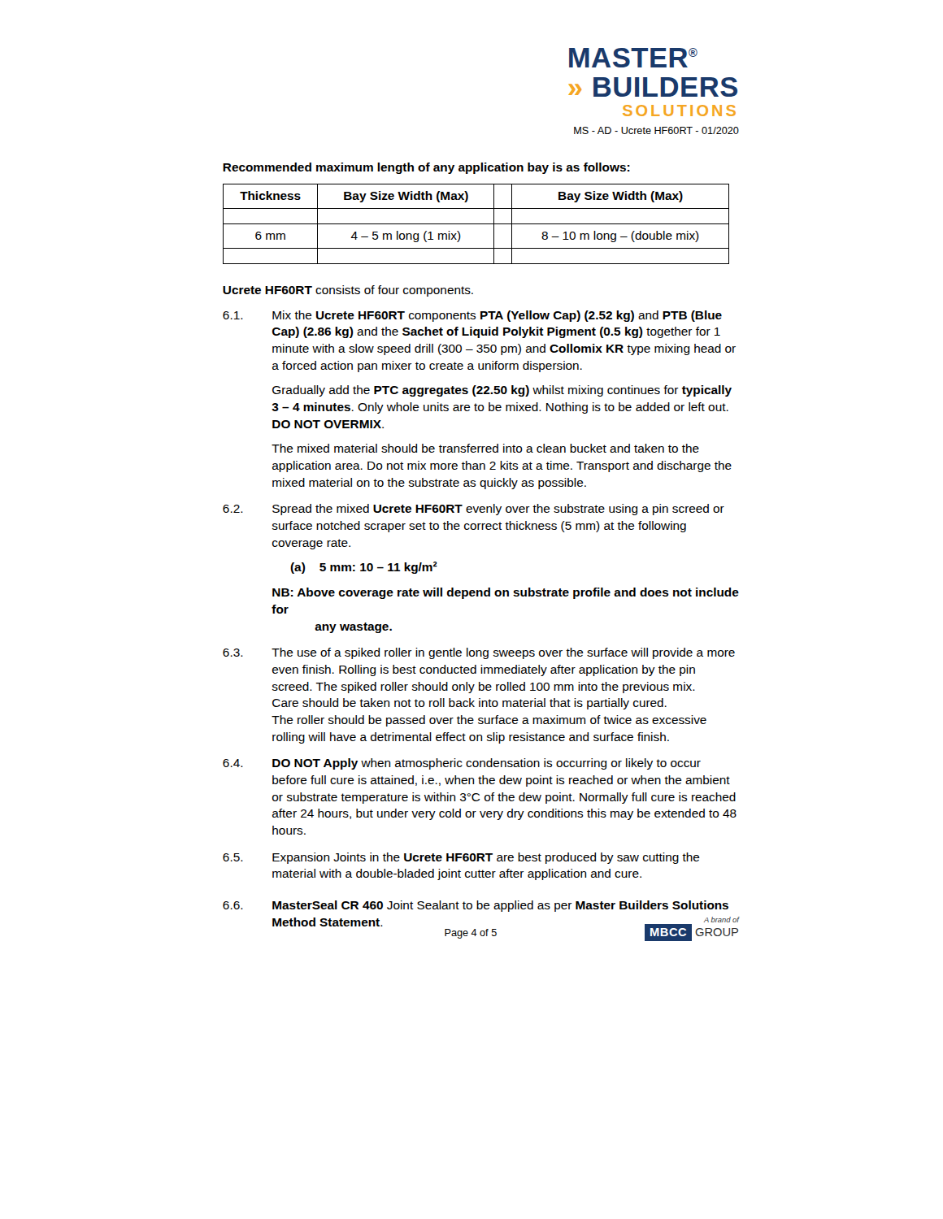MASTER®
» BUILDERS
SOLUTIONS
MS - AD - Ucrete HF60RT - 01/2020
Recommended maximum length of any application bay is as follows:
| Thickness | Bay Size Width (Max) | | Bay Size Width (Max) |
| --- | --- | --- | --- |
| 6 mm | 4 – 5 m long (1 mix) | | 8 – 10 m long – (double mix) |
Ucrete HF60RT consists of four components.
6.1.
Mix the Ucrete HF60RT components PTA (Yellow Cap) (2.52 kg) and PTB (Blue Cap) (2.86 kg) and the Sachet of Liquid Polykit Pigment (0.5 kg) together for 1 minute with a slow speed drill (300 – 350 pm) and Collomix KR type mixing head or a forced action pan mixer to create a uniform dispersion.
Gradually add the PTC aggregates (22.50 kg) whilst mixing continues for typically 3 – 4 minutes. Only whole units are to be mixed. Nothing is to be added or left out. DO NOT OVERMIX.
The mixed material should be transferred into a clean bucket and taken to the application area. Do not mix more than 2 kits at a time. Transport and discharge the mixed material on to the substrate as quickly as possible.
6.2.
Spread the mixed Ucrete HF60RT evenly over the substrate using a pin screed or surface notched scraper set to the correct thickness (5 mm) at the following coverage rate.
(a) 5 mm: 10 – 11 kg/m²
NB: Above coverage rate will depend on substrate profile and does not include for any wastage.
6.3.
The use of a spiked roller in gentle long sweeps over the surface will provide a more even finish. Rolling is best conducted immediately after application by the pin screed. The spiked roller should only be rolled 100 mm into the previous mix.
Care should be taken not to roll back into material that is partially cured.
The roller should be passed over the surface a maximum of twice as excessive rolling will have a detrimental effect on slip resistance and surface finish.
6.4.
DO NOT Apply when atmospheric condensation is occurring or likely to occur before full cure is attained, i.e., when the dew point is reached or when the ambient or substrate temperature is within 3°C of the dew point. Normally full cure is reached after 24 hours, but under very cold or very dry conditions this may be extended to 48 hours.
6.5.
Expansion Joints in the Ucrete HF60RT are best produced by saw cutting the material with a double-bladed joint cutter after application and cure.
6.6.
MasterSeal CR 460 Joint Sealant to be applied as per Master Builders Solutions Method Statement.
Page 4 of 5
A brand of
MBCC GROUP